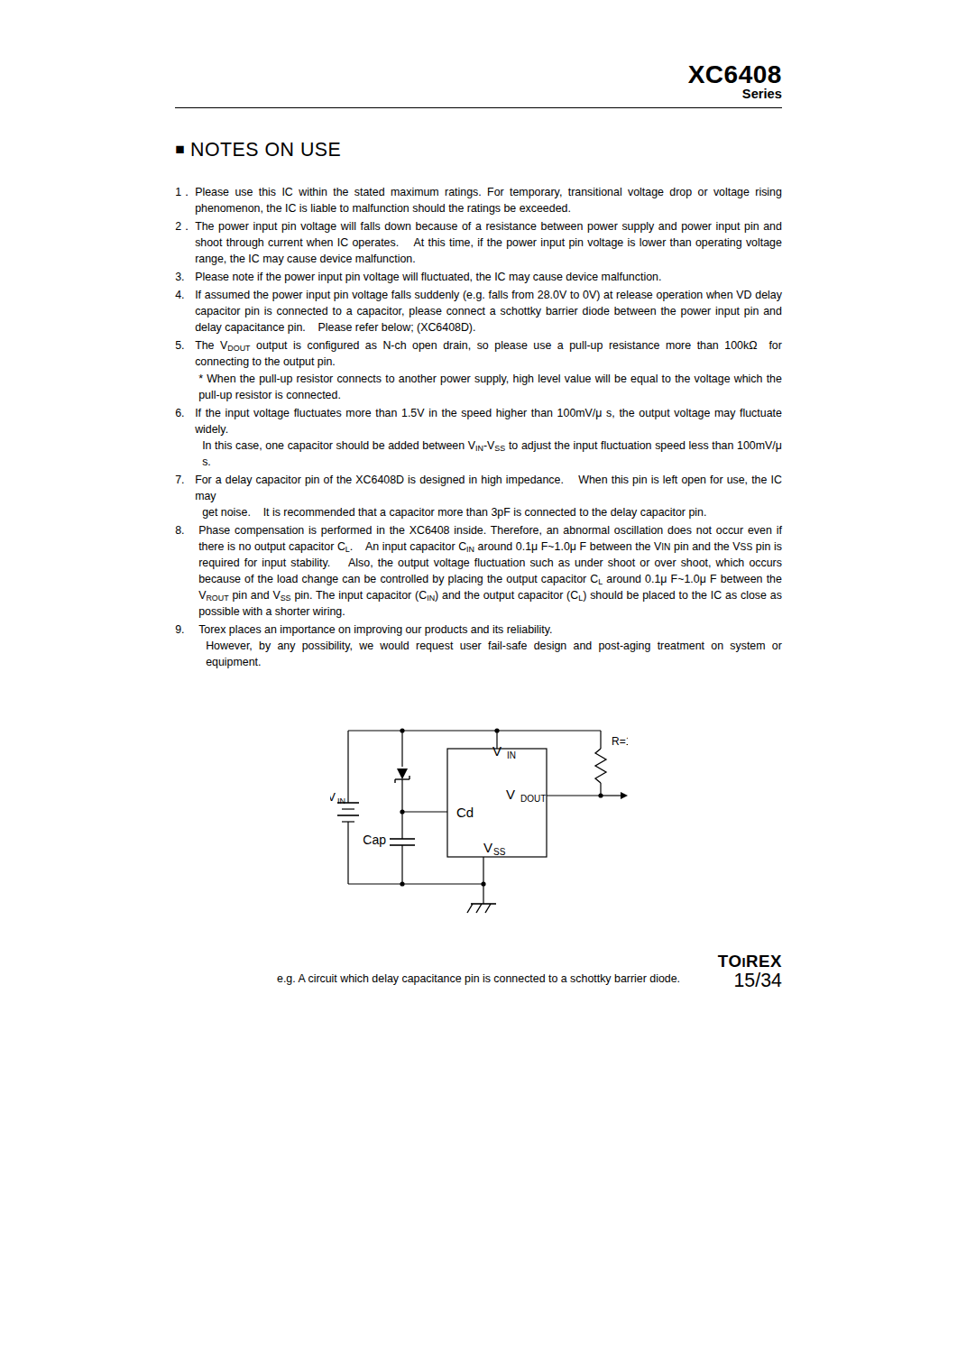XC6408
Series
■NOTES ON USE
1．Please use this IC within the stated maximum ratings. For temporary, transitional voltage drop or voltage rising phenomenon, the IC is liable to malfunction should the ratings be exceeded.
2．The power input pin voltage will falls down because of a resistance between power supply and power input pin and shoot through current when IC operates. At this time, if the power input pin voltage is lower than operating voltage range, the IC may cause device malfunction.
3. Please note if the power input pin voltage will fluctuated, the IC may cause device malfunction.
4. If assumed the power input pin voltage falls suddenly (e.g. falls from 28.0V to 0V) at release operation when VD delay capacitor pin is connected to a capacitor, please connect a schottky barrier diode between the power input pin and delay capacitance pin. Please refer below; (XC6408D).
5. The VDOUT output is configured as N-ch open drain, so please use a pull-up resistance more than 100kΩ for connecting to the output pin. * When the pull-up resistor connects to another power supply, high level value will be equal to the voltage which the pull-up resistor is connected.
6. If the input voltage fluctuates more than 1.5V in the speed higher than 100mV/μ s, the output voltage may fluctuate widely. In this case, one capacitor should be added between VIN-VSS to adjust the input fluctuation speed less than 100mV/μ s.
7. For a delay capacitor pin of the XC6408D is designed in high impedance. When this pin is left open for use, the IC may get noise. It is recommended that a capacitor more than 3pF is connected to the delay capacitor pin.
8. Phase compensation is performed in the XC6408 inside. Therefore, an abnormal oscillation does not occur even if there is no output capacitor CL. An input capacitor CIN around 0.1μ F~1.0μ F between the VIN pin and the VSS pin is required for input stability. Also, the output voltage fluctuation such as under shoot or over shoot, which occurs because of the load change can be controlled by placing the output capacitor CL around 0.1μ F~1.0μ F between the VROUT pin and VSS pin. The input capacitor (CIN) and the output capacitor (CL) should be placed to the IC as close as possible with a shorter wiring.
9. Torex places an importance on improving our products and its reliability. However, by any possibility, we would request user fail-safe design and post-aging treatment on system or equipment.
V IN Cap V IN Cd V SS V DOUT R=100kΩ
e.g. A circuit which delay capacitance pin is connected to a schottky barrier diode.
TOIREX
15/34